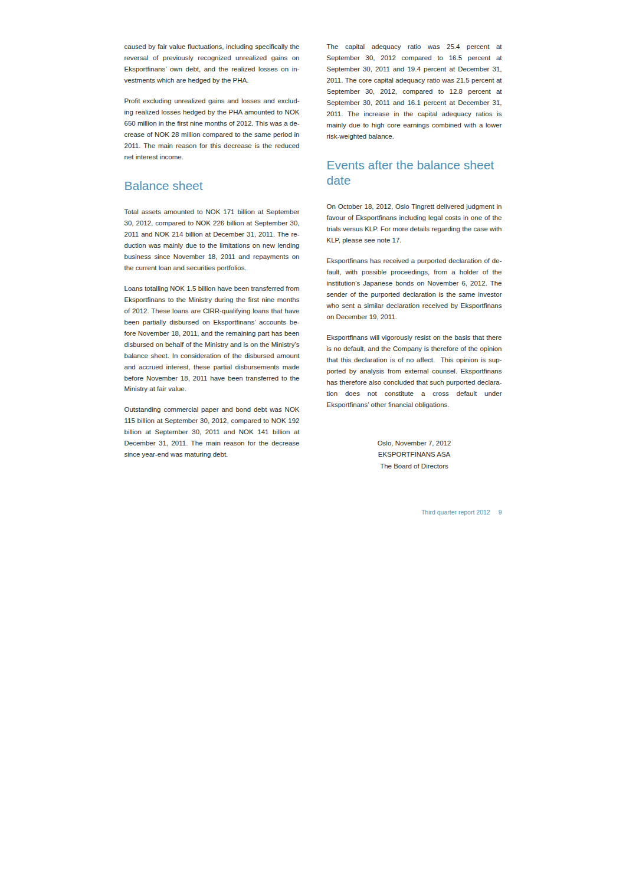caused by fair value fluctuations, including specifically the reversal of previously recognized unrealized gains on Eksportfinans’ own debt, and the realized losses on investments which are hedged by the PHA.
Profit excluding unrealized gains and losses and excluding realized losses hedged by the PHA amounted to NOK 650 million in the first nine months of 2012. This was a decrease of NOK 28 million compared to the same period in 2011. The main reason for this decrease is the reduced net interest income.
Balance sheet
Total assets amounted to NOK 171 billion at September 30, 2012, compared to NOK 226 billion at September 30, 2011 and NOK 214 billion at December 31, 2011. The reduction was mainly due to the limitations on new lending business since November 18, 2011 and repayments on the current loan and securities portfolios.
Loans totalling NOK 1.5 billion have been transferred from Eksportfinans to the Ministry during the first nine months of 2012. These loans are CIRR-qualifying loans that have been partially disbursed on Eksportfinans’ accounts before November 18, 2011, and the remaining part has been disbursed on behalf of the Ministry and is on the Ministry’s balance sheet. In consideration of the disbursed amount and accrued interest, these partial disbursements made before November 18, 2011 have been transferred to the Ministry at fair value.
Outstanding commercial paper and bond debt was NOK 115 billion at September 30, 2012, compared to NOK 192 billion at September 30, 2011 and NOK 141 billion at December 31, 2011. The main reason for the decrease since year-end was maturing debt.
The capital adequacy ratio was 25.4 percent at September 30, 2012 compared to 16.5 percent at September 30, 2011 and 19.4 percent at December 31, 2011. The core capital adequacy ratio was 21.5 percent at September 30, 2012, compared to 12.8 percent at September 30, 2011 and 16.1 percent at December 31, 2011. The increase in the capital adequacy ratios is mainly due to high core earnings combined with a lower risk-weighted balance.
Events after the balance sheet date
On October 18, 2012, Oslo Tingrett delivered judgment in favour of Eksportfinans including legal costs in one of the trials versus KLP. For more details regarding the case with KLP, please see note 17.
Eksportfinans has received a purported declaration of default, with possible proceedings, from a holder of the institution’s Japanese bonds on November 6, 2012. The sender of the purported declaration is the same investor who sent a similar declaration received by Eksportfinans on December 19, 2011.
Eksportfinans will vigorously resist on the basis that there is no default, and the Company is therefore of the opinion that this declaration is of no affect. This opinion is supported by analysis from external counsel. Eksportfinans has therefore also concluded that such purported declaration does not constitute a cross default under Eksportfinans’ other financial obligations.
Oslo, November 7, 2012
EKSPORTFINANS ASA
The Board of Directors
Third quarter report 20129